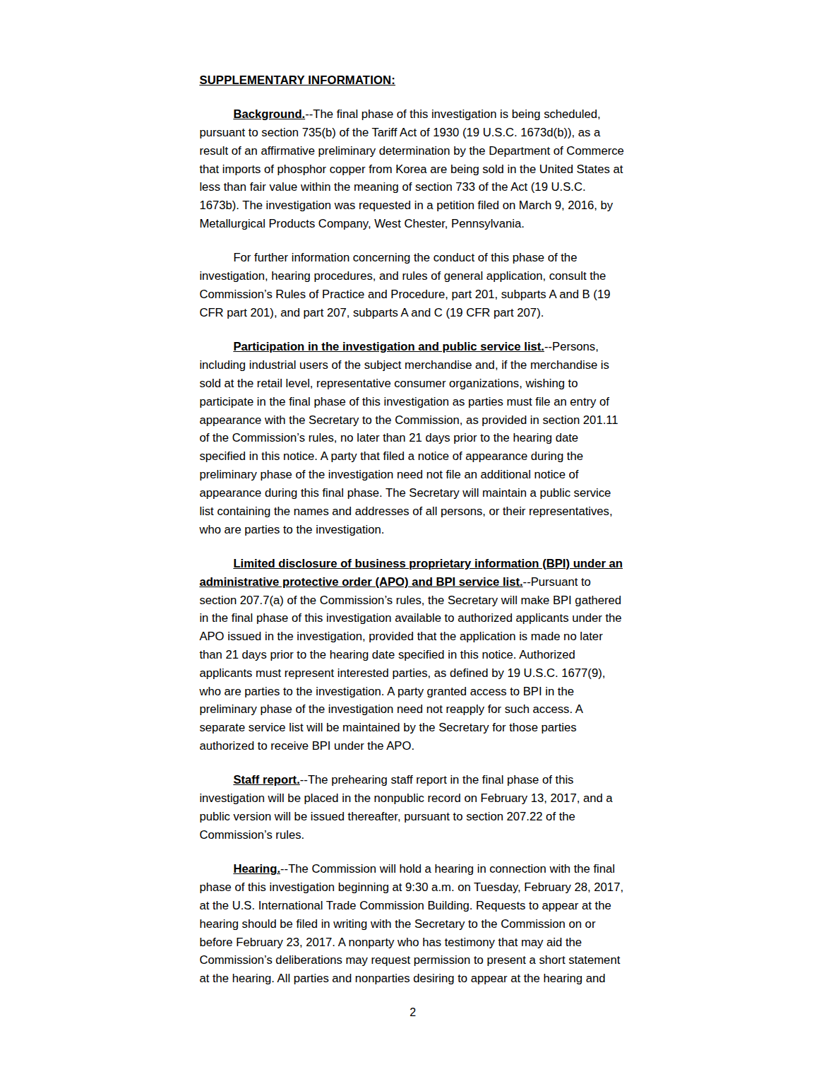SUPPLEMENTARY INFORMATION:
Background.--The final phase of this investigation is being scheduled, pursuant to section 735(b) of the Tariff Act of 1930 (19 U.S.C. 1673d(b)), as a result of an affirmative preliminary determination by the Department of Commerce that imports of phosphor copper from Korea are being sold in the United States at less than fair value within the meaning of section 733 of the Act (19 U.S.C. 1673b). The investigation was requested in a petition filed on March 9, 2016, by Metallurgical Products Company, West Chester, Pennsylvania.
For further information concerning the conduct of this phase of the investigation, hearing procedures, and rules of general application, consult the Commission’s Rules of Practice and Procedure, part 201, subparts A and B (19 CFR part 201), and part 207, subparts A and C (19 CFR part 207).
Participation in the investigation and public service list.--Persons, including industrial users of the subject merchandise and, if the merchandise is sold at the retail level, representative consumer organizations, wishing to participate in the final phase of this investigation as parties must file an entry of appearance with the Secretary to the Commission, as provided in section 201.11 of the Commission’s rules, no later than 21 days prior to the hearing date specified in this notice. A party that filed a notice of appearance during the preliminary phase of the investigation need not file an additional notice of appearance during this final phase. The Secretary will maintain a public service list containing the names and addresses of all persons, or their representatives, who are parties to the investigation.
Limited disclosure of business proprietary information (BPI) under an administrative protective order (APO) and BPI service list.--Pursuant to section 207.7(a) of the Commission’s rules, the Secretary will make BPI gathered in the final phase of this investigation available to authorized applicants under the APO issued in the investigation, provided that the application is made no later than 21 days prior to the hearing date specified in this notice. Authorized applicants must represent interested parties, as defined by 19 U.S.C. 1677(9), who are parties to the investigation. A party granted access to BPI in the preliminary phase of the investigation need not reapply for such access. A separate service list will be maintained by the Secretary for those parties authorized to receive BPI under the APO.
Staff report.--The prehearing staff report in the final phase of this investigation will be placed in the nonpublic record on February 13, 2017, and a public version will be issued thereafter, pursuant to section 207.22 of the Commission’s rules.
Hearing.--The Commission will hold a hearing in connection with the final phase of this investigation beginning at 9:30 a.m. on Tuesday, February 28, 2017, at the U.S. International Trade Commission Building. Requests to appear at the hearing should be filed in writing with the Secretary to the Commission on or before February 23, 2017. A nonparty who has testimony that may aid the Commission’s deliberations may request permission to present a short statement at the hearing. All parties and nonparties desiring to appear at the hearing and
2